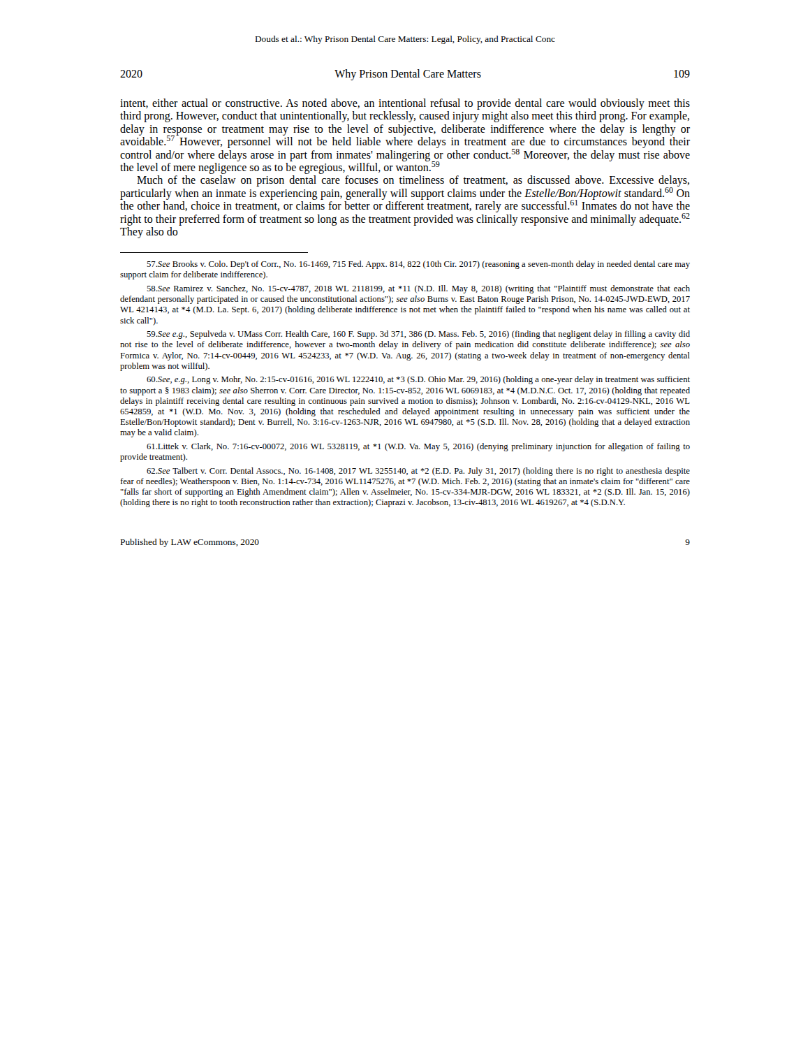Douds et al.: Why Prison Dental Care Matters: Legal, Policy, and Practical Conc
2020 Why Prison Dental Care Matters 109
intent, either actual or constructive. As noted above, an intentional refusal to provide dental care would obviously meet this third prong. However, conduct that unintentionally, but recklessly, caused injury might also meet this third prong. For example, delay in response or treatment may rise to the level of subjective, deliberate indifference where the delay is lengthy or avoidable.57 However, personnel will not be held liable where delays in treatment are due to circumstances beyond their control and/or where delays arose in part from inmates' malingering or other conduct.58 Moreover, the delay must rise above the level of mere negligence so as to be egregious, willful, or wanton.59
Much of the caselaw on prison dental care focuses on timeliness of treatment, as discussed above. Excessive delays, particularly when an inmate is experiencing pain, generally will support claims under the Estelle/Bon/Hoptowit standard.60 On the other hand, choice in treatment, or claims for better or different treatment, rarely are successful.61 Inmates do not have the right to their preferred form of treatment so long as the treatment provided was clinically responsive and minimally adequate.62 They also do
57. See Brooks v. Colo. Dep't of Corr., No. 16-1469, 715 Fed. Appx. 814, 822 (10th Cir. 2017) (reasoning a seven-month delay in needed dental care may support claim for deliberate indifference).
58. See Ramirez v. Sanchez, No. 15-cv-4787, 2018 WL 2118199, at *11 (N.D. Ill. May 8, 2018) (writing that "Plaintiff must demonstrate that each defendant personally participated in or caused the unconstitutional actions"); see also Burns v. East Baton Rouge Parish Prison, No. 14-0245-JWD-EWD, 2017 WL 4214143, at *4 (M.D. La. Sept. 6, 2017) (holding deliberate indifference is not met when the plaintiff failed to "respond when his name was called out at sick call").
59. See e.g., Sepulveda v. UMass Corr. Health Care, 160 F. Supp. 3d 371, 386 (D. Mass. Feb. 5, 2016) (finding that negligent delay in filling a cavity did not rise to the level of deliberate indifference, however a two-month delay in delivery of pain medication did constitute deliberate indifference); see also Formica v. Aylor, No. 7:14-cv-00449, 2016 WL 4524233, at *7 (W.D. Va. Aug. 26, 2017) (stating a two-week delay in treatment of non-emergency dental problem was not willful).
60. See, e.g., Long v. Mohr, No. 2:15-cv-01616, 2016 WL 1222410, at *3 (S.D. Ohio Mar. 29, 2016) (holding a one-year delay in treatment was sufficient to support a § 1983 claim); see also Sherron v. Corr. Care Director, No. 1:15-cv-852, 2016 WL 6069183, at *4 (M.D.N.C. Oct. 17, 2016) (holding that repeated delays in plaintiff receiving dental care resulting in continuous pain survived a motion to dismiss); Johnson v. Lombardi, No. 2:16-cv-04129-NKL, 2016 WL 6542859, at *1 (W.D. Mo. Nov. 3, 2016) (holding that rescheduled and delayed appointment resulting in unnecessary pain was sufficient under the Estelle/Bon/Hoptowit standard); Dent v. Burrell, No. 3:16-cv-1263-NJR, 2016 WL 6947980, at *5 (S.D. Ill. Nov. 28, 2016) (holding that a delayed extraction may be a valid claim).
61. Littek v. Clark, No. 7:16-cv-00072, 2016 WL 5328119, at *1 (W.D. Va. May 5, 2016) (denying preliminary injunction for allegation of failing to provide treatment).
62. See Talbert v. Corr. Dental Assocs., No. 16-1408, 2017 WL 3255140, at *2 (E.D. Pa. July 31, 2017) (holding there is no right to anesthesia despite fear of needles); Weatherspoon v. Bien, No. 1:14-cv-734, 2016 WL11475276, at *7 (W.D. Mich. Feb. 2, 2016) (stating that an inmate's claim for "different" care "falls far short of supporting an Eighth Amendment claim"); Allen v. Asselmeier, No. 15-cv-334-MJR-DGW, 2016 WL 183321, at *2 (S.D. Ill. Jan. 15, 2016) (holding there is no right to tooth reconstruction rather than extraction); Ciaprazi v. Jacobson, 13-civ-4813, 2016 WL 4619267, at *4 (S.D.N.Y.
Published by LAW eCommons, 2020 9